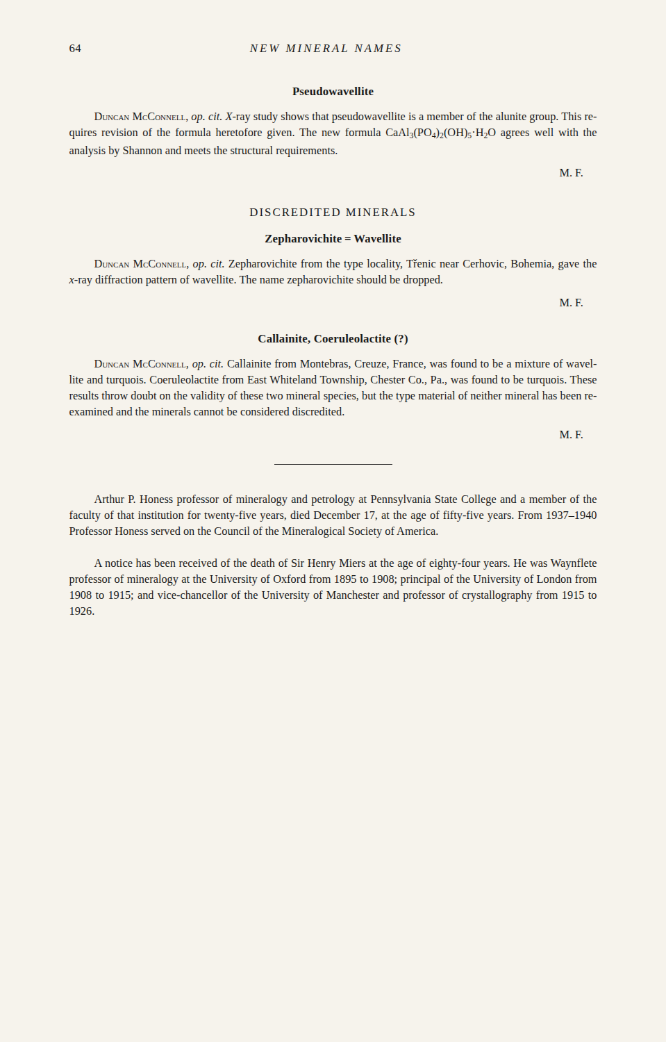64 NEW MINERAL NAMES
Pseudowavellite
Duncan McConnell, op. cit. X-ray study shows that pseudowavellite is a member of the alunite group. This requires revision of the formula heretofore given. The new formula CaAl3(PO4)2(OH)5·H2O agrees well with the analysis by Shannon and meets the structural requirements.
M. F.
DISCREDITED MINERALS
Zepharovichite = Wavellite
Duncan McConnell, op. cit. Zepharovichite from the type locality, Třenic near Cerhovic, Bohemia, gave the x-ray diffraction pattern of wavellite. The name zepharovichite should be dropped.
M. F.
Callainite, Coeruleolactite (?)
Duncan McConnell, op. cit. Callainite from Montebras, Creuze, France, was found to be a mixture of wavellite and turquois. Coeruleolactite from East Whiteland Township, Chester Co., Pa., was found to be turquois. These results throw doubt on the validity of these two mineral species, but the type material of neither mineral has been re-examined and the minerals cannot be considered discredited.
M. F.
Arthur P. Honess professor of mineralogy and petrology at Pennsylvania State College and a member of the faculty of that institution for twenty-five years, died December 17, at the age of fifty-five years. From 1937–1940 Professor Honess served on the Council of the Mineralogical Society of America.
A notice has been received of the death of Sir Henry Miers at the age of eighty-four years. He was Waynflete professor of mineralogy at the University of Oxford from 1895 to 1908; principal of the University of London from 1908 to 1915; and vice-chancellor of the University of Manchester and professor of crystallography from 1915 to 1926.